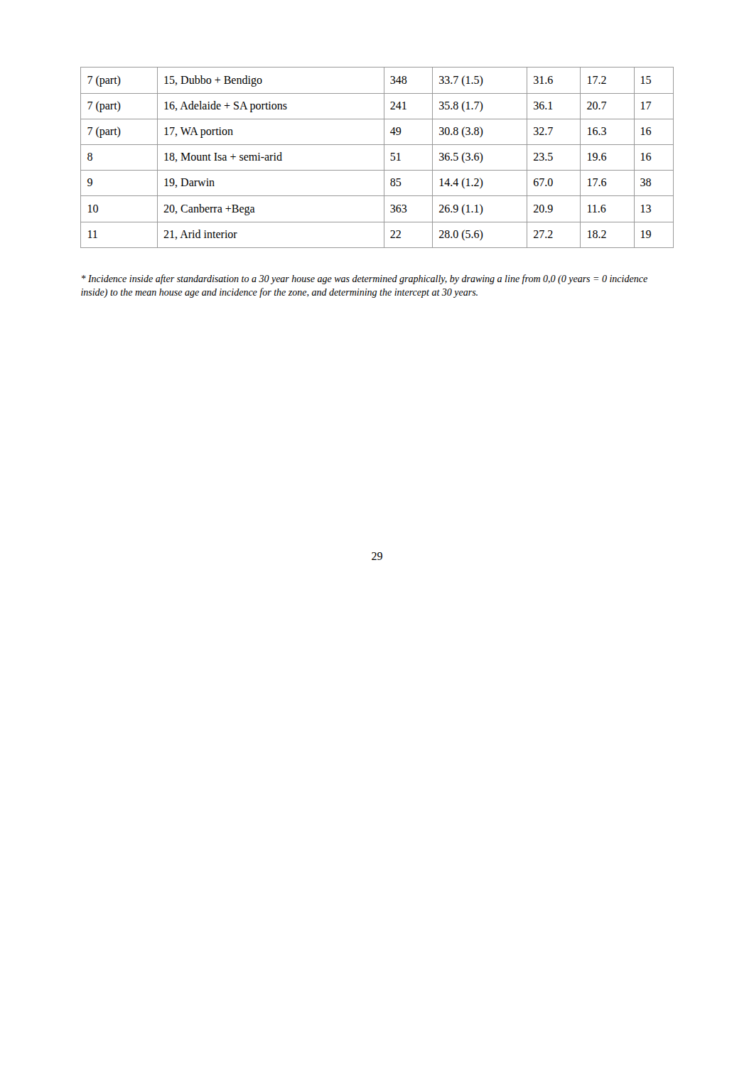| 7 (part) | 15, Dubbo + Bendigo | 348 | 33.7 (1.5) | 31.6 | 17.2 | 15 |
| 7 (part) | 16, Adelaide + SA portions | 241 | 35.8 (1.7) | 36.1 | 20.7 | 17 |
| 7 (part) | 17, WA portion | 49 | 30.8 (3.8) | 32.7 | 16.3 | 16 |
| 8 | 18, Mount Isa + semi-arid | 51 | 36.5 (3.6) | 23.5 | 19.6 | 16 |
| 9 | 19, Darwin | 85 | 14.4 (1.2) | 67.0 | 17.6 | 38 |
| 10 | 20, Canberra +Bega | 363 | 26.9 (1.1) | 20.9 | 11.6 | 13 |
| 11 | 21, Arid interior | 22 | 28.0 (5.6) | 27.2 | 18.2 | 19 |
* Incidence inside after standardisation to a 30 year house age was determined graphically, by drawing a line from 0,0 (0 years = 0 incidence inside) to the mean house age and incidence for the zone, and determining the intercept at 30 years.
29